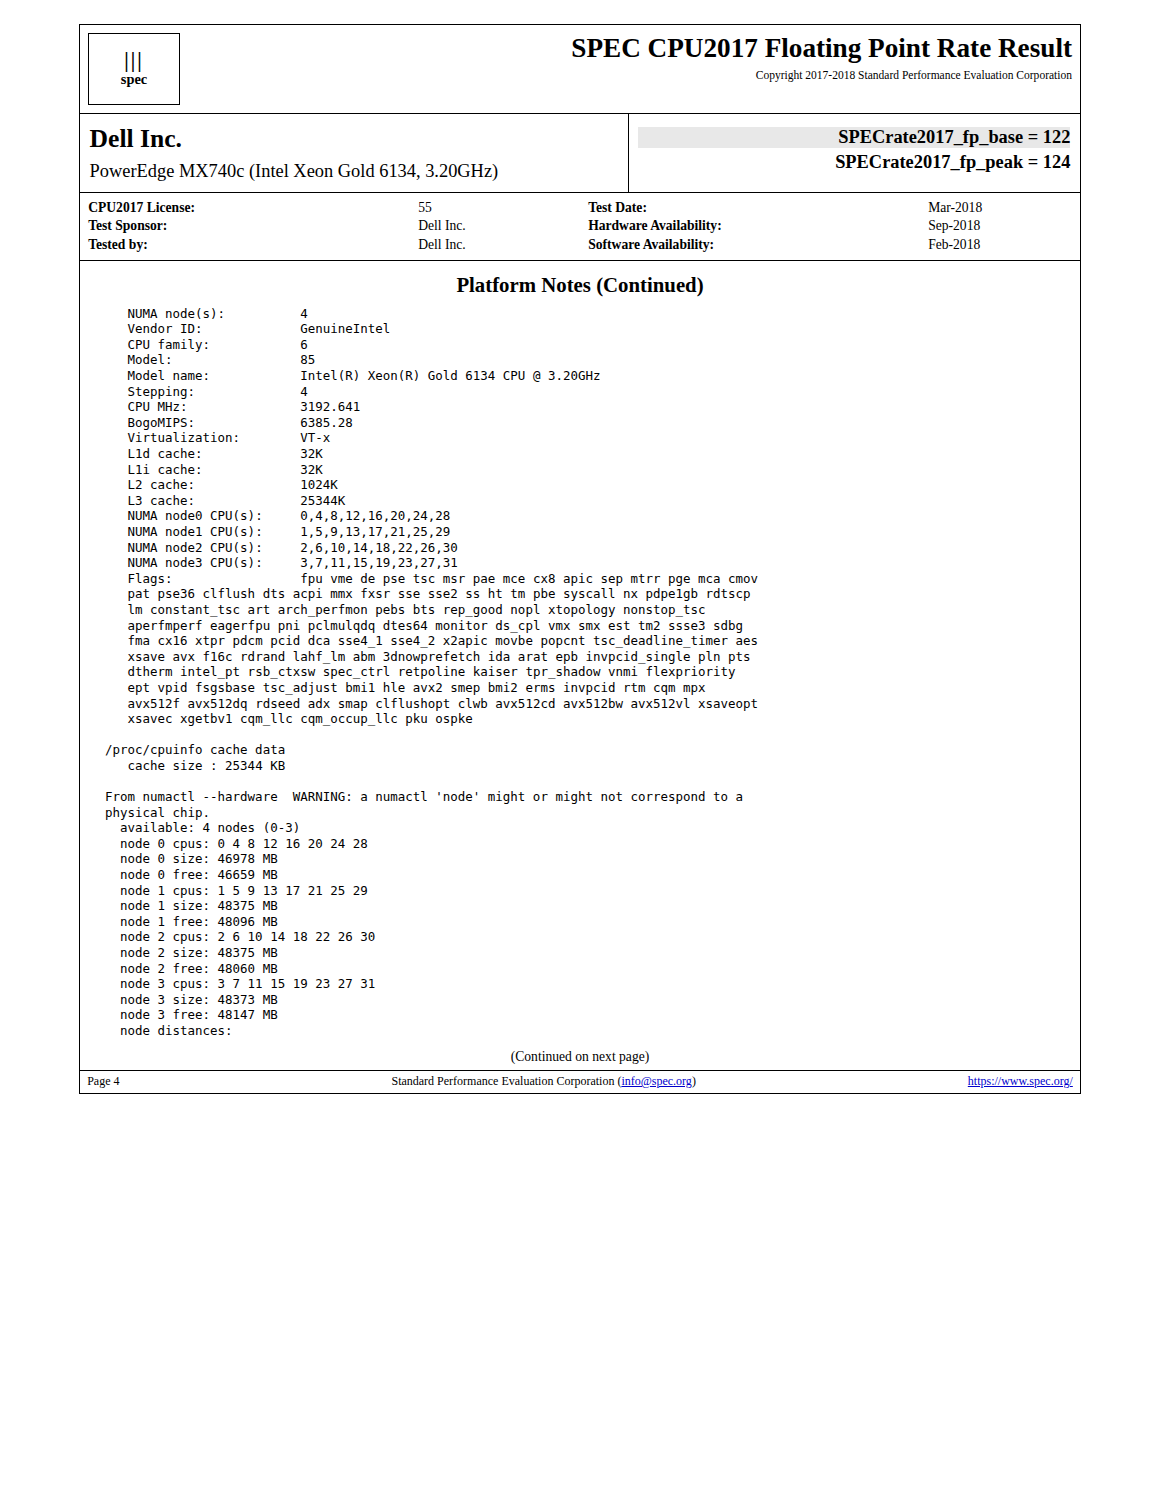|||
spec
SPEC CPU2017 Floating Point Rate Result
Copyright 2017-2018 Standard Performance Evaluation Corporation
Dell Inc.
PowerEdge MX740c (Intel Xeon Gold 6134, 3.20GHz)
SPECrate2017_fp_base = 122
SPECrate2017_fp_peak = 124
| CPU2017 License: | 55 |
| Test Sponsor: | Dell Inc. |
| Tested by: | Dell Inc. |
| Test Date: | Mar-2018 |
| Hardware Availability: | Sep-2018 |
| Software Availability: | Feb-2018 |
Platform Notes (Continued)
     NUMA node(s):          4
     Vendor ID:             GenuineIntel
     CPU family:            6
     Model:                 85
     Model name:            Intel(R) Xeon(R) Gold 6134 CPU @ 3.20GHz
     Stepping:              4
     CPU MHz:               3192.641
     BogoMIPS:              6385.28
     Virtualization:        VT-x
     L1d cache:             32K
     L1i cache:             32K
     L2 cache:              1024K
     L3 cache:              25344K
     NUMA node0 CPU(s):     0,4,8,12,16,20,24,28
     NUMA node1 CPU(s):     1,5,9,13,17,21,25,29
     NUMA node2 CPU(s):     2,6,10,14,18,22,26,30
     NUMA node3 CPU(s):     3,7,11,15,19,23,27,31
     Flags:                 fpu vme de pse tsc msr pae mce cx8 apic sep mtrr pge mca cmov
     pat pse36 clflush dts acpi mmx fxsr sse sse2 ss ht tm pbe syscall nx pdpe1gb rdtscp
     lm constant_tsc art arch_perfmon pebs bts rep_good nopl xtopology nonstop_tsc
     aperfmperf eagerfpu pni pclmulqdq dtes64 monitor ds_cpl vmx smx est tm2 ssse3 sdbg
     fma cx16 xtpr pdcm pcid dca sse4_1 sse4_2 x2apic movbe popcnt tsc_deadline_timer aes
     xsave avx f16c rdrand lahf_lm abm 3dnowprefetch ida arat epb invpcid_single pln pts
     dtherm intel_pt rsb_ctxsw spec_ctrl retpoline kaiser tpr_shadow vnmi flexpriority
     ept vpid fsgsbase tsc_adjust bmi1 hle avx2 smep bmi2 erms invpcid rtm cqm mpx
     avx512f avx512dq rdseed adx smap clflushopt clwb avx512cd avx512bw avx512vl xsaveopt
     xsavec xgetbv1 cqm_llc cqm_occup_llc pku ospke

  /proc/cpuinfo cache data
     cache size : 25344 KB

  From numactl --hardware  WARNING: a numactl 'node' might or might not correspond to a
  physical chip.
    available: 4 nodes (0-3)
    node 0 cpus: 0 4 8 12 16 20 24 28
    node 0 size: 46978 MB
    node 0 free: 46659 MB
    node 1 cpus: 1 5 9 13 17 21 25 29
    node 1 size: 48375 MB
    node 1 free: 48096 MB
    node 2 cpus: 2 6 10 14 18 22 26 30
    node 2 size: 48375 MB
    node 2 free: 48060 MB
    node 3 cpus: 3 7 11 15 19 23 27 31
    node 3 size: 48373 MB
    node 3 free: 48147 MB
    node distances:
(Continued on next page)
Page 4
Standard Performance Evaluation Corporation (info@spec.org)
https://www.spec.org/